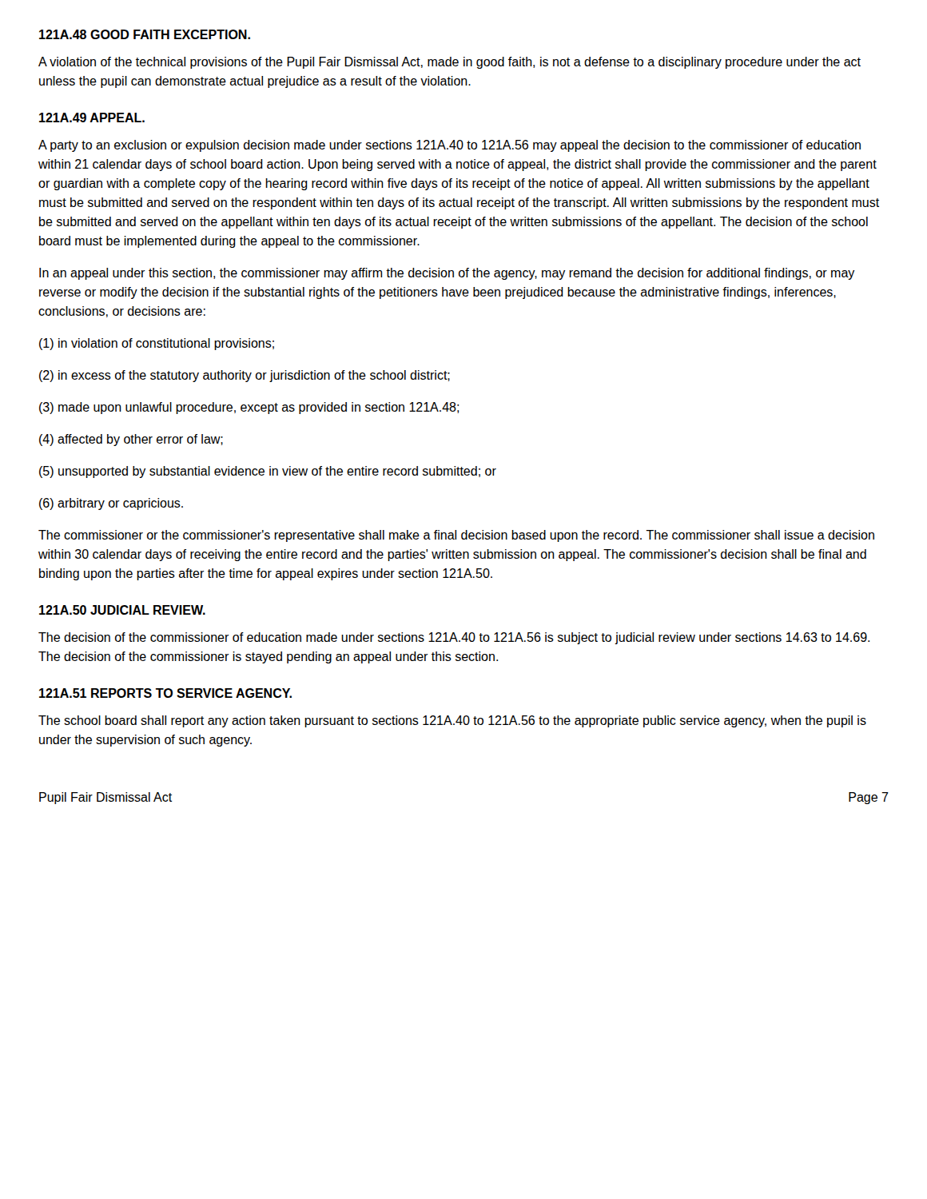121A.48 GOOD FAITH EXCEPTION.
A violation of the technical provisions of the Pupil Fair Dismissal Act, made in good faith, is not a defense to a disciplinary procedure under the act unless the pupil can demonstrate actual prejudice as a result of the violation.
121A.49 APPEAL.
A party to an exclusion or expulsion decision made under sections 121A.40 to 121A.56 may appeal the decision to the commissioner of education within 21 calendar days of school board action. Upon being served with a notice of appeal, the district shall provide the commissioner and the parent or guardian with a complete copy of the hearing record within five days of its receipt of the notice of appeal. All written submissions by the appellant must be submitted and served on the respondent within ten days of its actual receipt of the transcript. All written submissions by the respondent must be submitted and served on the appellant within ten days of its actual receipt of the written submissions of the appellant. The decision of the school board must be implemented during the appeal to the commissioner.
In an appeal under this section, the commissioner may affirm the decision of the agency, may remand the decision for additional findings, or may reverse or modify the decision if the substantial rights of the petitioners have been prejudiced because the administrative findings, inferences, conclusions, or decisions are:
(1) in violation of constitutional provisions;
(2) in excess of the statutory authority or jurisdiction of the school district;
(3) made upon unlawful procedure, except as provided in section 121A.48;
(4) affected by other error of law;
(5) unsupported by substantial evidence in view of the entire record submitted; or
(6) arbitrary or capricious.
The commissioner or the commissioner's representative shall make a final decision based upon the record. The commissioner shall issue a decision within 30 calendar days of receiving the entire record and the parties' written submission on appeal. The commissioner's decision shall be final and binding upon the parties after the time for appeal expires under section 121A.50.
121A.50 JUDICIAL REVIEW.
The decision of the commissioner of education made under sections 121A.40 to 121A.56 is subject to judicial review under sections 14.63 to 14.69. The decision of the commissioner is stayed pending an appeal under this section.
121A.51 REPORTS TO SERVICE AGENCY.
The school board shall report any action taken pursuant to sections 121A.40 to 121A.56 to the appropriate public service agency, when the pupil is under the supervision of such agency.
Pupil Fair Dismissal Act Page 7